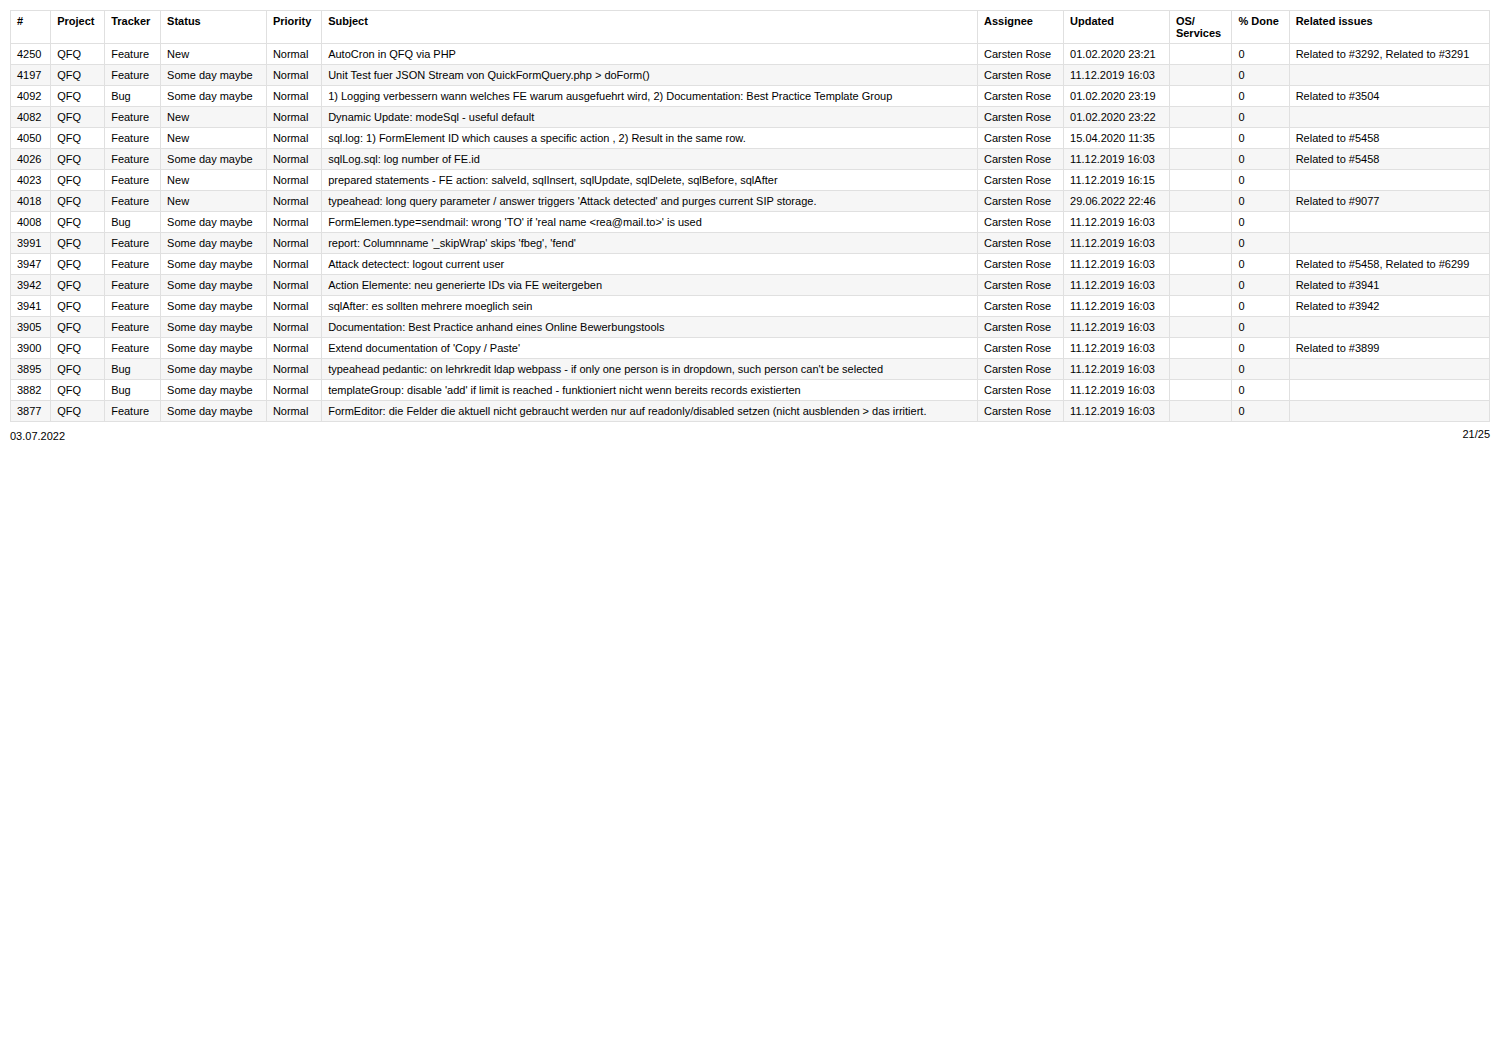| # | Project | Tracker | Status | Priority | Subject | Assignee | Updated | OS/ Services | % Done | Related issues |
| --- | --- | --- | --- | --- | --- | --- | --- | --- | --- | --- |
| 4250 | QFQ | Feature | New | Normal | AutoCron in QFQ via PHP | Carsten Rose | 01.02.2020 23:21 | | 0 | Related to #3292, Related to #3291 |
| 4197 | QFQ | Feature | Some day maybe | Normal | Unit Test fuer JSON Stream von QuickFormQuery.php > doForm() | Carsten Rose | 11.12.2019 16:03 | | 0 | |
| 4092 | QFQ | Bug | Some day maybe | Normal | 1) Logging verbessern wann welches FE warum ausgefuehrt wird, 2) Documentation: Best Practice Template Group | Carsten Rose | 01.02.2020 23:19 | | 0 | Related to #3504 |
| 4082 | QFQ | Feature | New | Normal | Dynamic Update: modeSql - useful default | Carsten Rose | 01.02.2020 23:22 | | 0 | |
| 4050 | QFQ | Feature | New | Normal | sql.log: 1) FormElement ID which causes a specific action , 2) Result in the same row. | Carsten Rose | 15.04.2020 11:35 | | 0 | Related to #5458 |
| 4026 | QFQ | Feature | Some day maybe | Normal | sqlLog.sql: log number of FE.id | Carsten Rose | 11.12.2019 16:03 | | 0 | Related to #5458 |
| 4023 | QFQ | Feature | New | Normal | prepared statements - FE action: salveId, sqlInsert, sqlUpdate, sqlDelete, sqlBefore, sqlAfter | Carsten Rose | 11.12.2019 16:15 | | 0 | |
| 4018 | QFQ | Feature | New | Normal | typeahead: long query parameter / answer triggers 'Attack detected' and purges current SIP storage. | Carsten Rose | 29.06.2022 22:46 | | 0 | Related to #9077 |
| 4008 | QFQ | Bug | Some day maybe | Normal | FormElemen.type=sendmail: wrong 'TO' if 'real name <rea@mail.to>' is used | Carsten Rose | 11.12.2019 16:03 | | 0 | |
| 3991 | QFQ | Feature | Some day maybe | Normal | report: Columnname '_skipWrap' skips 'fbeg', 'fend' | Carsten Rose | 11.12.2019 16:03 | | 0 | |
| 3947 | QFQ | Feature | Some day maybe | Normal | Attack detectect: logout current user | Carsten Rose | 11.12.2019 16:03 | | 0 | Related to #5458, Related to #6299 |
| 3942 | QFQ | Feature | Some day maybe | Normal | Action Elemente: neu generierte IDs via FE weitergeben | Carsten Rose | 11.12.2019 16:03 | | 0 | Related to #3941 |
| 3941 | QFQ | Feature | Some day maybe | Normal | sqlAfter: es sollten mehrere moeglich sein | Carsten Rose | 11.12.2019 16:03 | | 0 | Related to #3942 |
| 3905 | QFQ | Feature | Some day maybe | Normal | Documentation: Best Practice anhand eines Online Bewerbungstools | Carsten Rose | 11.12.2019 16:03 | | 0 | |
| 3900 | QFQ | Feature | Some day maybe | Normal | Extend documentation of 'Copy / Paste' | Carsten Rose | 11.12.2019 16:03 | | 0 | Related to #3899 |
| 3895 | QFQ | Bug | Some day maybe | Normal | typeahead pedantic: on lehrkredit ldap webpass - if only one person is in dropdown, such person can't be selected | Carsten Rose | 11.12.2019 16:03 | | 0 | |
| 3882 | QFQ | Bug | Some day maybe | Normal | templateGroup: disable 'add' if limit is reached - funktioniert nicht wenn bereits records existierten | Carsten Rose | 11.12.2019 16:03 | | 0 | |
| 3877 | QFQ | Feature | Some day maybe | Normal | FormEditor: die Felder die aktuell nicht gebraucht werden nur auf readonly/disabled setzen (nicht ausblenden > das irritiert. | Carsten Rose | 11.12.2019 16:03 | | 0 | |
03.07.2022
21/25